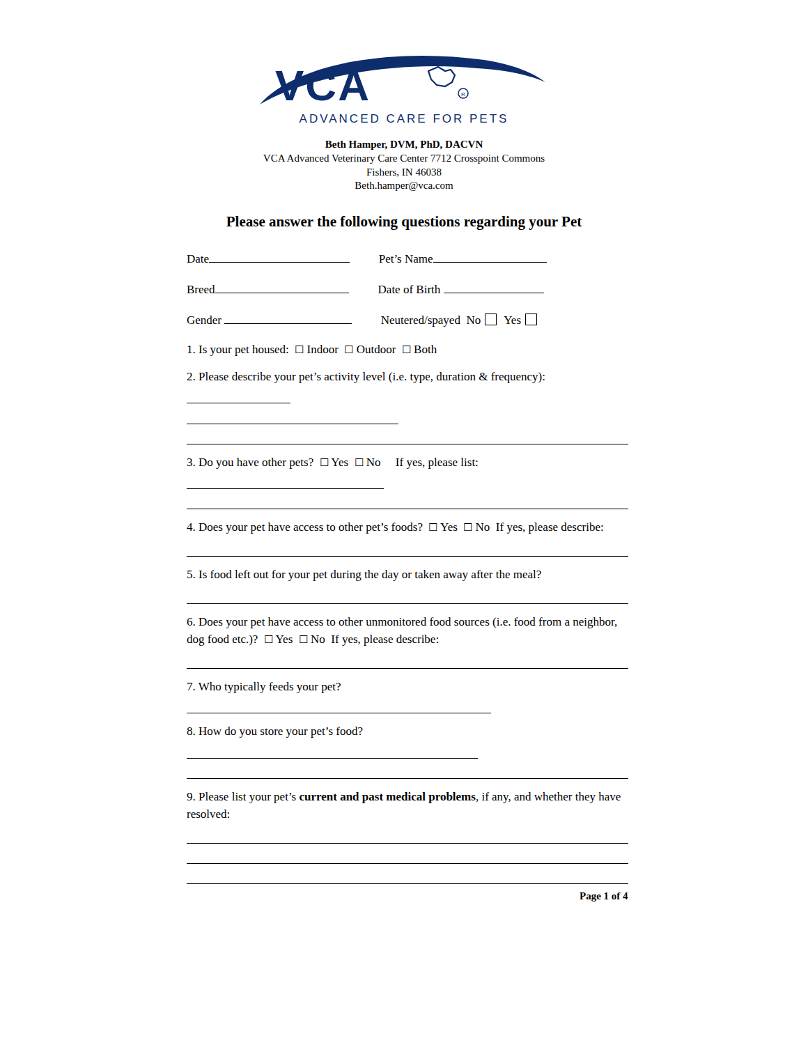VCA R ADVANCED CARE FOR PETS
Beth Hamper, DVM, PhD, DACVN
VCA Advanced Veterinary Care Center 7712 Crosspoint Commons
Fishers, IN 46038
Beth.hamper@vca.com
Please answer the following questions regarding your Pet
Date Pet’s Name
Breed Date of Birth
Gender Neutered/spayed No Yes
1. Is your pet housed: ☐ Indoor ☐ Outdoor ☐ Both
2. Please describe your pet’s activity level (i.e. type, duration & frequency):
3. Do you have other pets? ☐ Yes ☐ No If yes, please list:
4. Does your pet have access to other pet’s foods? ☐ Yes ☐ No If yes, please describe:
5. Is food left out for your pet during the day or taken away after the meal?
6. Does your pet have access to other unmonitored food sources (i.e. food from a neighbor, dog food etc.)? ☐ Yes ☐ No If yes, please describe:
7. Who typically feeds your pet?
8. How do you store your pet’s food?
9. Please list your pet’s current and past medical problems, if any, and whether they have resolved:
Page 1 of 4